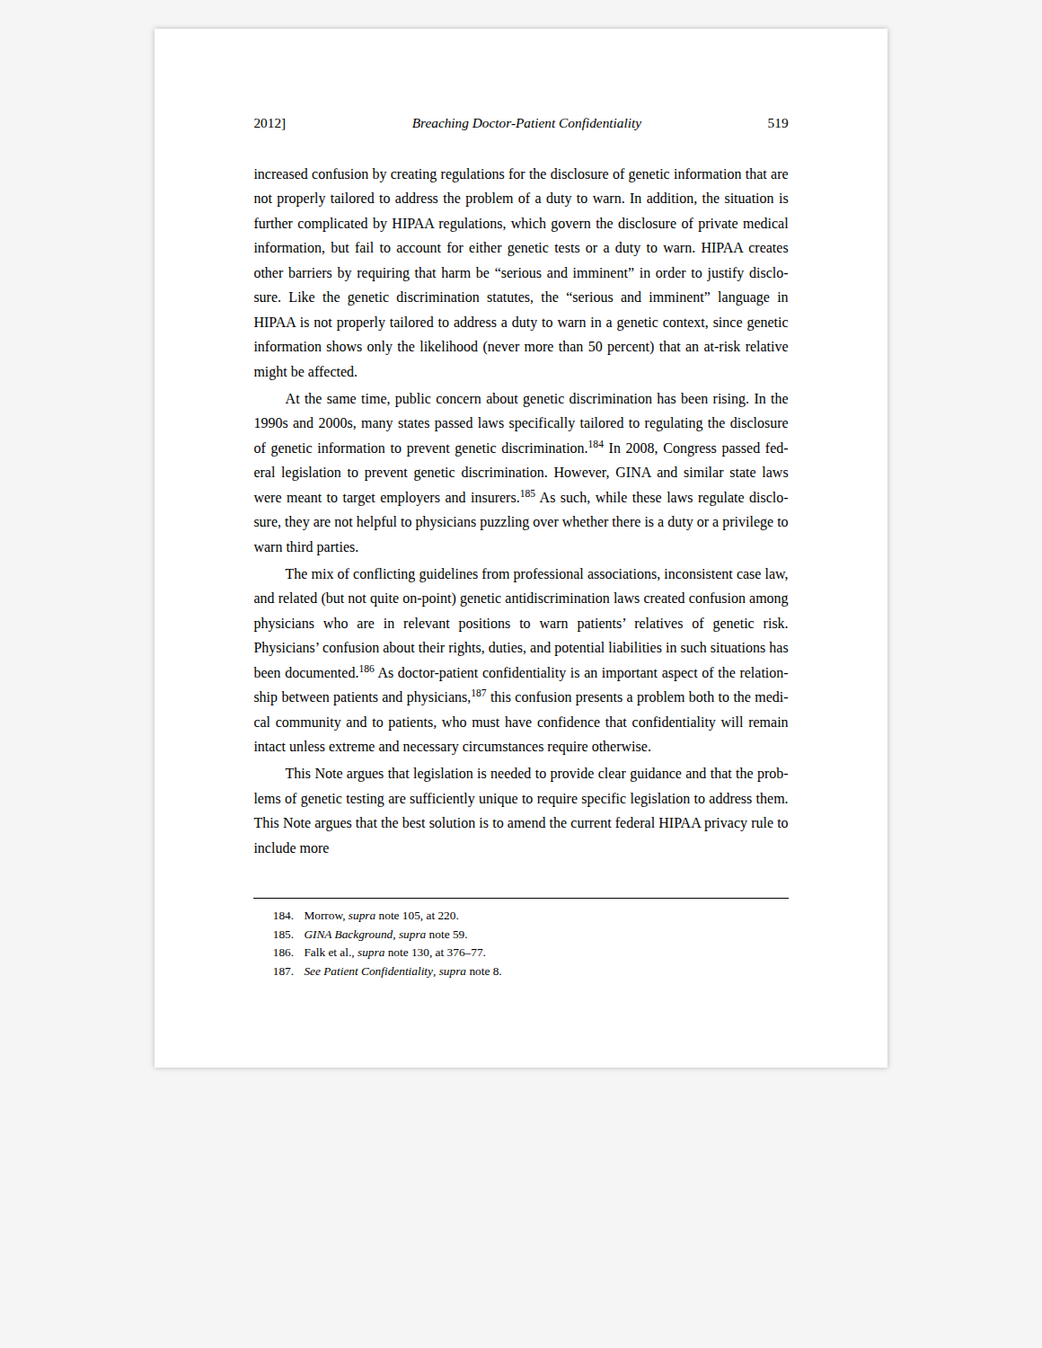2012] Breaching Doctor-Patient Confidentiality 519
increased confusion by creating regulations for the disclosure of genetic information that are not properly tailored to address the problem of a duty to warn. In addition, the situation is further complicated by HIPAA regulations, which govern the disclosure of private medical information, but fail to account for either genetic tests or a duty to warn. HIPAA creates other barriers by requiring that harm be “serious and imminent” in order to justify disclosure. Like the genetic discrimination statutes, the “serious and imminent” language in HIPAA is not properly tailored to address a duty to warn in a genetic context, since genetic information shows only the likelihood (never more than 50 percent) that an at-risk relative might be affected.
At the same time, public concern about genetic discrimination has been rising. In the 1990s and 2000s, many states passed laws specifically tailored to regulating the disclosure of genetic information to prevent genetic discrimination.184 In 2008, Congress passed federal legislation to prevent genetic discrimination. However, GINA and similar state laws were meant to target employers and insurers.185 As such, while these laws regulate disclosure, they are not helpful to physicians puzzling over whether there is a duty or a privilege to warn third parties.
The mix of conflicting guidelines from professional associations, inconsistent case law, and related (but not quite on-point) genetic antidiscrimination laws created confusion among physicians who are in relevant positions to warn patients’ relatives of genetic risk. Physicians’ confusion about their rights, duties, and potential liabilities in such situations has been documented.186 As doctor-patient confidentiality is an important aspect of the relationship between patients and physicians,187 this confusion presents a problem both to the medical community and to patients, who must have confidence that confidentiality will remain intact unless extreme and necessary circumstances require otherwise.
This Note argues that legislation is needed to provide clear guidance and that the problems of genetic testing are sufficiently unique to require specific legislation to address them. This Note argues that the best solution is to amend the current federal HIPAA privacy rule to include more
184. Morrow, supra note 105, at 220.
185. GINA Background, supra note 59.
186. Falk et al., supra note 130, at 376–77.
187. See Patient Confidentiality, supra note 8.